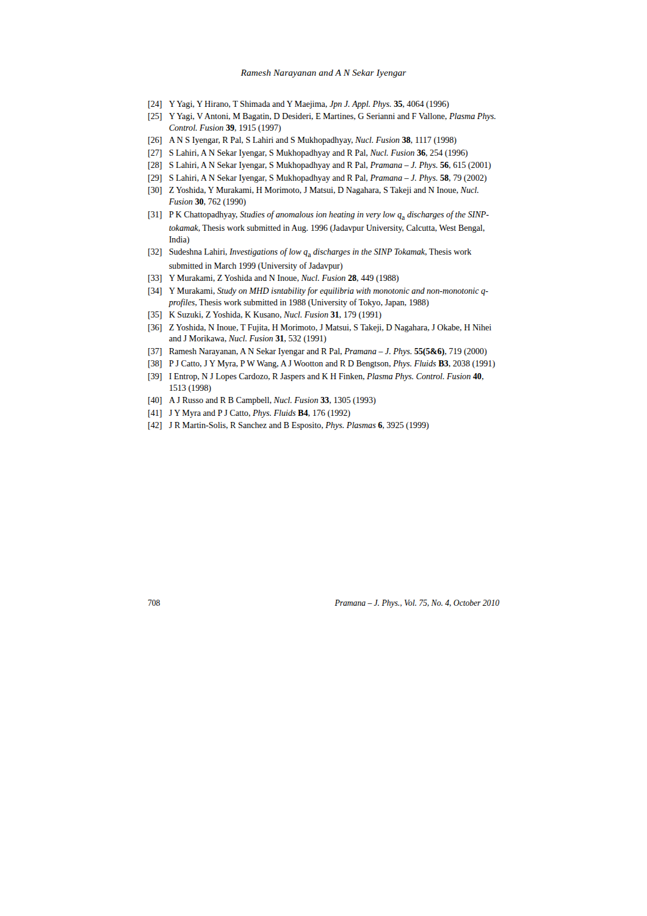Ramesh Narayanan and A N Sekar Iyengar
[24] Y Yagi, Y Hirano, T Shimada and Y Maejima, Jpn J. Appl. Phys. 35, 4064 (1996)
[25] Y Yagi, V Antoni, M Bagatin, D Desideri, E Martines, G Serianni and F Vallone, Plasma Phys. Control. Fusion 39, 1915 (1997)
[26] A N S Iyengar, R Pal, S Lahiri and S Mukhopadhyay, Nucl. Fusion 38, 1117 (1998)
[27] S Lahiri, A N Sekar Iyengar, S Mukhopadhyay and R Pal, Nucl. Fusion 36, 254 (1996)
[28] S Lahiri, A N Sekar Iyengar, S Mukhopadhyay and R Pal, Pramana – J. Phys. 56, 615 (2001)
[29] S Lahiri, A N Sekar Iyengar, S Mukhopadhyay and R Pal, Pramana – J. Phys. 58, 79 (2002)
[30] Z Yoshida, Y Murakami, H Morimoto, J Matsui, D Nagahara, S Takeji and N Inoue, Nucl. Fusion 30, 762 (1990)
[31] P K Chattopadhyay, Studies of anomalous ion heating in very low qa discharges of the SINP-tokamak, Thesis work submitted in Aug. 1996 (Jadavpur University, Calcutta, West Bengal, India)
[32] Sudeshna Lahiri, Investigations of low qa discharges in the SINP Tokamak, Thesis work submitted in March 1999 (University of Jadavpur)
[33] Y Murakami, Z Yoshida and N Inoue, Nucl. Fusion 28, 449 (1988)
[34] Y Murakami, Study on MHD isntability for equilibria with monotonic and non-monotonic q-profiles, Thesis work submitted in 1988 (University of Tokyo, Japan, 1988)
[35] K Suzuki, Z Yoshida, K Kusano, Nucl. Fusion 31, 179 (1991)
[36] Z Yoshida, N Inoue, T Fujita, H Morimoto, J Matsui, S Takeji, D Nagahara, J Okabe, H Nihei and J Morikawa, Nucl. Fusion 31, 532 (1991)
[37] Ramesh Narayanan, A N Sekar Iyengar and R Pal, Pramana – J. Phys. 55(5&6), 719 (2000)
[38] P J Catto, J Y Myra, P W Wang, A J Wootton and R D Bengtson, Phys. Fluids B3, 2038 (1991)
[39] I Entrop, N J Lopes Cardozo, R Jaspers and K H Finken, Plasma Phys. Control. Fusion 40, 1513 (1998)
[40] A J Russo and R B Campbell, Nucl. Fusion 33, 1305 (1993)
[41] J Y Myra and P J Catto, Phys. Fluids B4, 176 (1992)
[42] J R Martin-Solis, R Sanchez and B Esposito, Phys. Plasmas 6, 3925 (1999)
708 Pramana – J. Phys., Vol. 75, No. 4, October 2010